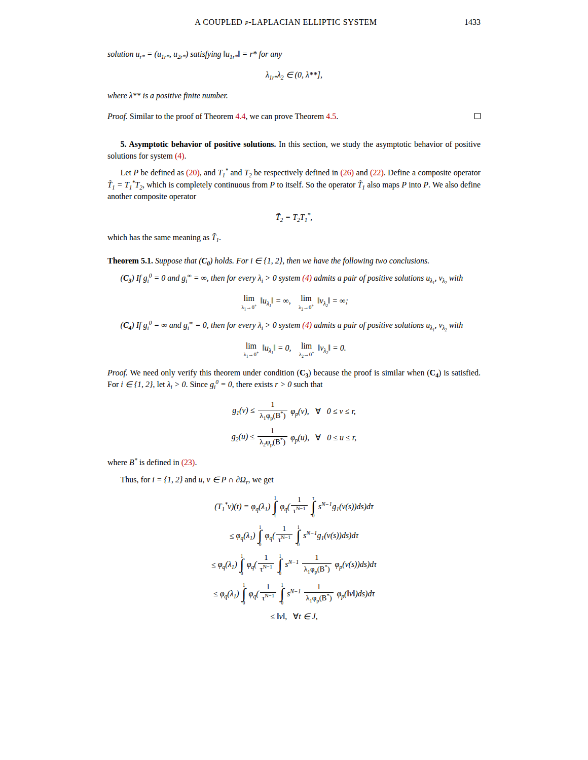A COUPLED p-LAPLACIAN ELLIPTIC SYSTEM 1433
solution ur* = (u1r*, u2r*) satisfying ‖u1r*‖ = r* for any
λ1r*λ2 ∈ (0, λ**],
where λ** is a positive finite number.
Proof. Similar to the proof of Theorem 4.4, we can prove Theorem 4.5.
5. Asymptotic behavior of positive solutions. In this section, we study the asymptotic behavior of positive solutions for system (4).
Let P be defined as (20), and T1* and T2 be respectively defined in (26) and (22). Define a composite operator T̃1 = T1*T2, which is completely continuous from P to itself. So the operator T̃1 also maps P into P. We also define another composite operator
T̃2 = T2T1*,
which has the same meaning as T̃1.
Theorem 5.1. Suppose that (C0) holds. For i ∈ {1, 2}, then we have the following two conclusions.
(C3) If gi0 = 0 and gi∞ = ∞, then for every λi > 0 system (4) admits a pair of positive solutions uλ1, vλ2 with
lim λ1→0+ ‖uλ1‖ = ∞, lim λ2→0+ ‖vλ2‖ = ∞;
(C4) If gi0 = ∞ and gi∞ = 0, then for every λi > 0 system (4) admits a pair of positive solutions uλ1, vλ2 with
lim λ1→0+ ‖uλ1‖ = 0, lim λ2→0+ ‖vλ2‖ = 0.
Proof. We need only verify this theorem under condition (C3) because the proof is similar when (C4) is satisfied. For i ∈ {1, 2}, let λi > 0. Since gi0 = 0, there exists r > 0 such that
g1(v) ≤ 1 λ1φp(B*) φp(v), ∀ 0 ≤ v ≤ r,
g2(u) ≤ 1 λ2φp(B*) φp(u), ∀ 0 ≤ u ≤ r,
where B* is defined in (23).
Thus, for i = {1, 2} and u, v ∈ P ∩ ∂Ωr, we get
(T1*v)(t) = φq(λ1) 1∫t φq(1 τN−1 τ∫0 sN−1g1(v(s))ds)dτ
≤ φq(λ1) 1∫0 φq(1 τN−1 1∫0 sN−1g1(v(s))ds)dτ
≤ φq(λ1) 1∫0 φq(1 τN−1 1∫0 sN−1 1 λ1φp(B*) φp(v(s))ds)dτ
≤ φq(λ1) 1∫0 φq(1 τN−1 1∫0 sN−1 1 λ1φp(B*) φp(‖v‖)ds)dτ
≤ ‖v‖, ∀t ∈ J,